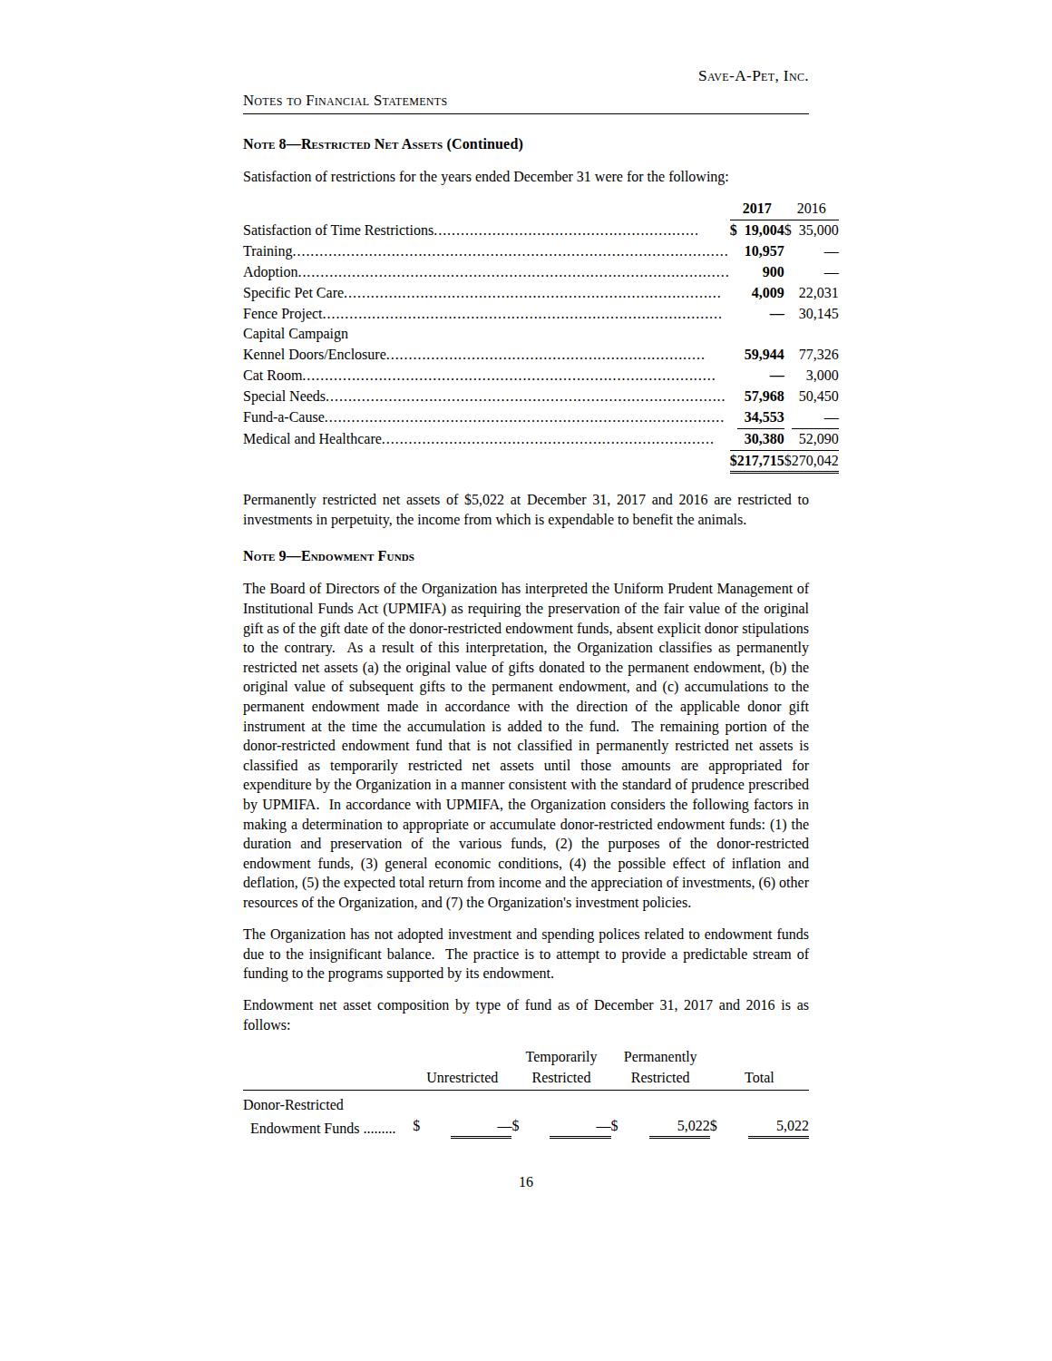Save-A-Pet, Inc.
Notes to Financial Statements
Note 8—Restricted Net Assets (Continued)
Satisfaction of restrictions for the years ended December 31 were for the following:
| | 2017 | 2016 |
| Satisfaction of Time Restrictions ........................................................... | $ | 19,004 | $ | 35,000 |
| Training ................................................................................................. | | 10,957 | | — |
| Adoption ................................................................................................ | | 900 | | — |
| Specific Pet Care .................................................................................... | | 4,009 | | 22,031 |
| Fence Project ......................................................................................... | | — | | 30,145 |
| Capital Campaign | | | | |
| Kennel Doors/Enclosure ....................................................................... | | 59,944 | | 77,326 |
| Cat Room ............................................................................................ | | — | | 3,000 |
| Special Needs ......................................................................................... | | 57,968 | | 50,450 |
| Fund-a-Cause ......................................................................................... | | 34,553 | | — |
| Medical and Healthcare .......................................................................... | | 30,380 | | 52,090 |
| | $ | 217,715 | $ | 270,042 |
Permanently restricted net assets of $5,022 at December 31, 2017 and 2016 are restricted to investments in perpetuity, the income from which is expendable to benefit the animals.
Note 9—Endowment Funds
The Board of Directors of the Organization has interpreted the Uniform Prudent Management of Institutional Funds Act (UPMIFA) as requiring the preservation of the fair value of the original gift as of the gift date of the donor-restricted endowment funds, absent explicit donor stipulations to the contrary. As a result of this interpretation, the Organization classifies as permanently restricted net assets (a) the original value of gifts donated to the permanent endowment, (b) the original value of subsequent gifts to the permanent endowment, and (c) accumulations to the permanent endowment made in accordance with the direction of the applicable donor gift instrument at the time the accumulation is added to the fund. The remaining portion of the donor-restricted endowment fund that is not classified in permanently restricted net assets is classified as temporarily restricted net assets until those amounts are appropriated for expenditure by the Organization in a manner consistent with the standard of prudence prescribed by UPMIFA. In accordance with UPMIFA, the Organization considers the following factors in making a determination to appropriate or accumulate donor-restricted endowment funds: (1) the duration and preservation of the various funds, (2) the purposes of the donor-restricted endowment funds, (3) general economic conditions, (4) the possible effect of inflation and deflation, (5) the expected total return from income and the appreciation of investments, (6) other resources of the Organization, and (7) the Organization's investment policies.
The Organization has not adopted investment and spending polices related to endowment funds due to the insignificant balance. The practice is to attempt to provide a predictable stream of funding to the programs supported by its endowment.
Endowment net asset composition by type of fund as of December 31, 2017 and 2016 is as follows:
| | | Temporarily | Permanently | |
| | Unrestricted | Restricted | Restricted | Total |
| Donor-Restricted | | | | |
| Endowment Funds ......... | $ — | $ — | $ 5,022 | $ 5,022 |
16